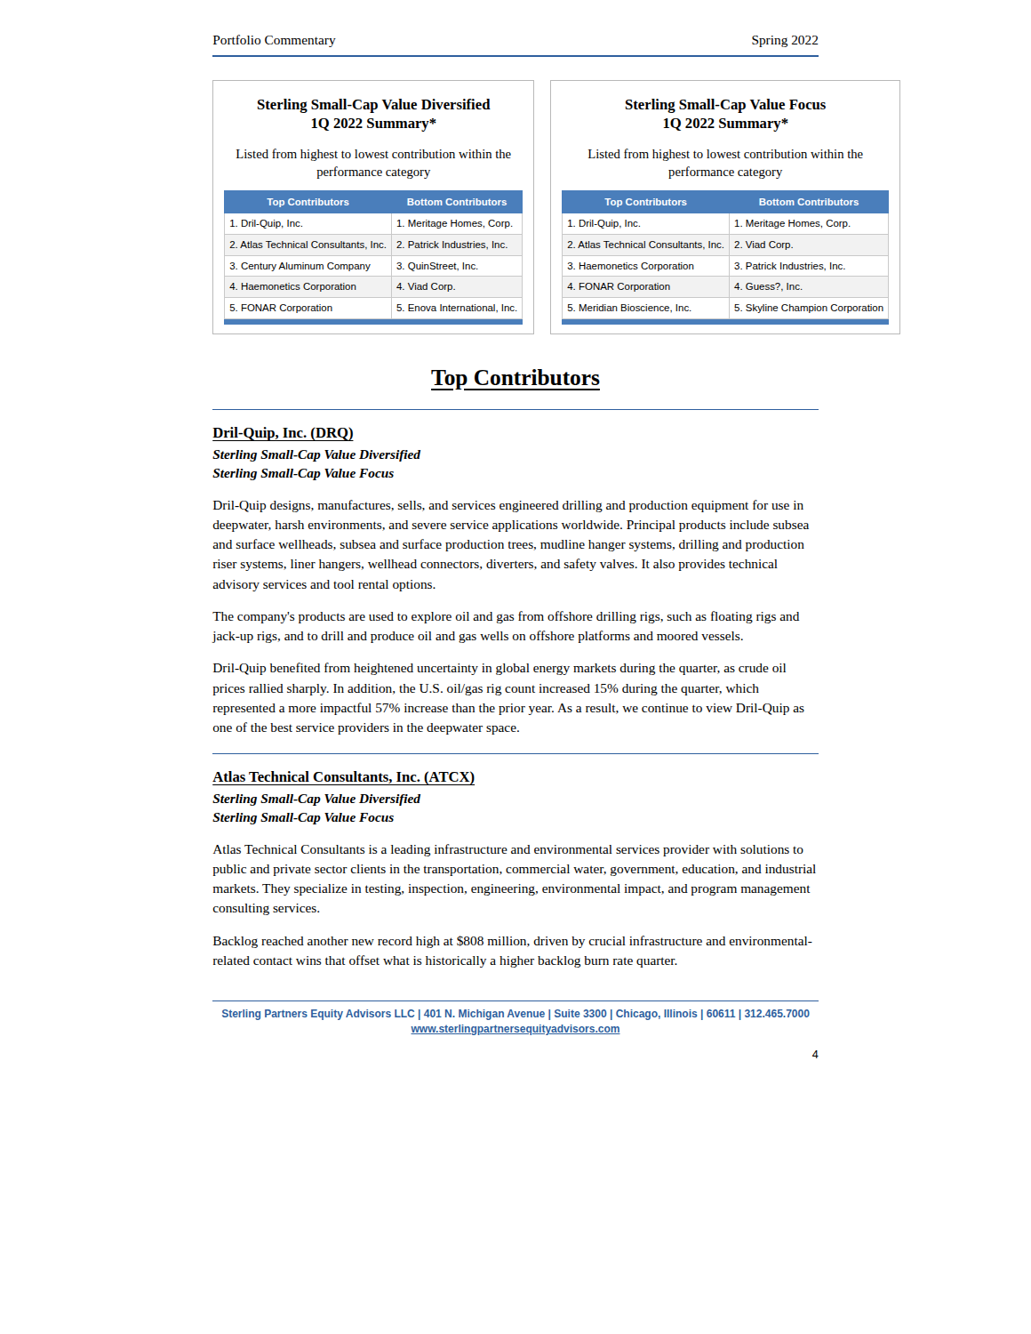Portfolio Commentary
Spring 2022
Sterling Small-Cap Value Diversified
1Q 2022 Summary*
Listed from highest to lowest contribution within the performance category
| Top Contributors | Bottom Contributors |
| --- | --- |
| 1. Dril-Quip, Inc. | 1. Meritage Homes, Corp. |
| 2. Atlas Technical Consultants, Inc. | 2. Patrick Industries, Inc. |
| 3. Century Aluminum Company | 3. QuinStreet, Inc. |
| 4. Haemonetics Corporation | 4. Viad Corp. |
| 5. FONAR Corporation | 5. Enova International, Inc. |
Sterling Small-Cap Value Focus
1Q 2022 Summary*
Listed from highest to lowest contribution within the performance category
| Top Contributors | Bottom Contributors |
| --- | --- |
| 1. Dril-Quip, Inc. | 1. Meritage Homes, Corp. |
| 2. Atlas Technical Consultants, Inc. | 2. Viad Corp. |
| 3. Haemonetics Corporation | 3. Patrick Industries, Inc. |
| 4. FONAR Corporation | 4. Guess?, Inc. |
| 5. Meridian Bioscience, Inc. | 5. Skyline Champion Corporation |
Top Contributors
Dril-Quip, Inc. (DRQ)
Sterling Small-Cap Value Diversified
Sterling Small-Cap Value Focus
Dril-Quip designs, manufactures, sells, and services engineered drilling and production equipment for use in deepwater, harsh environments, and severe service applications worldwide. Principal products include subsea and surface wellheads, subsea and surface production trees, mudline hanger systems, drilling and production riser systems, liner hangers, wellhead connectors, diverters, and safety valves. It also provides technical advisory services and tool rental options.
The company's products are used to explore oil and gas from offshore drilling rigs, such as floating rigs and jack-up rigs, and to drill and produce oil and gas wells on offshore platforms and moored vessels.
Dril-Quip benefited from heightened uncertainty in global energy markets during the quarter, as crude oil prices rallied sharply. In addition, the U.S. oil/gas rig count increased 15% during the quarter, which represented a more impactful 57% increase than the prior year. As a result, we continue to view Dril-Quip as one of the best service providers in the deepwater space.
Atlas Technical Consultants, Inc. (ATCX)
Sterling Small-Cap Value Diversified
Sterling Small-Cap Value Focus
Atlas Technical Consultants is a leading infrastructure and environmental services provider with solutions to public and private sector clients in the transportation, commercial water, government, education, and industrial markets. They specialize in testing, inspection, engineering, environmental impact, and program management consulting services.
Backlog reached another new record high at $808 million, driven by crucial infrastructure and environmental-related contact wins that offset what is historically a higher backlog burn rate quarter.
Sterling Partners Equity Advisors LLC | 401 N. Michigan Avenue | Suite 3300 | Chicago, Illinois | 60611 | 312.465.7000
www.sterlingpartnersequityadvisors.com
4